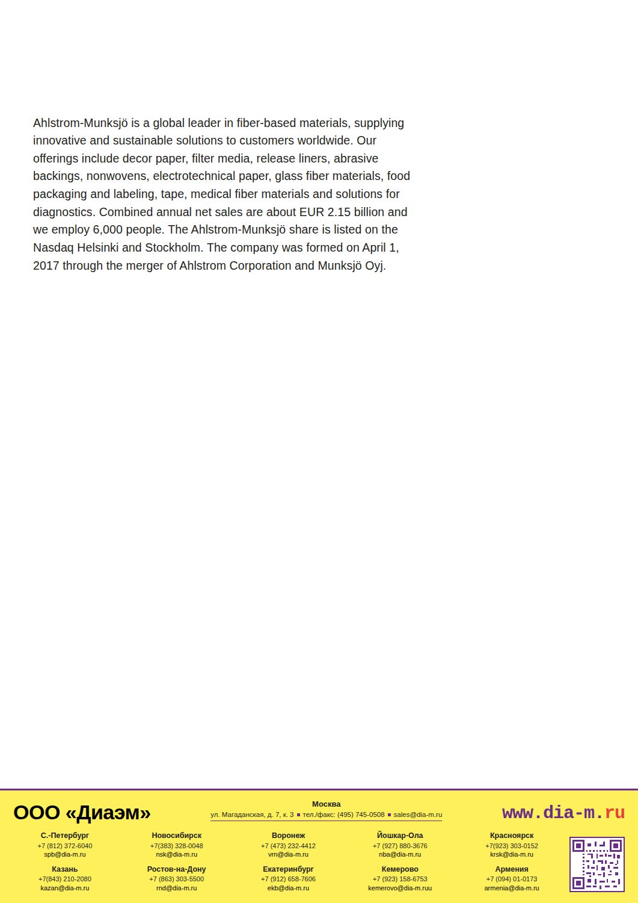Ahlstrom-Munksjö is a global leader in fiber-based materials, supplying innovative and sustainable solutions to customers worldwide. Our offerings include decor paper, filter media, release liners, abrasive backings, nonwovens, electrotechnical paper, glass fiber materials, food packaging and labeling, tape, medical fiber materials and solutions for diagnostics. Combined annual net sales are about EUR 2.15 billion and we employ 6,000 people. The Ahlstrom-Munksjö share is listed on the Nasdaq Helsinki and Stockholm. The company was formed on April 1, 2017 through the merger of Ahlstrom Corporation and Munksjö Oyj.
ООО «Диаэм»
Москва ул. Магаданская, д. 7, к. 3 тел./факс: (495) 745-0508 sales@dia-m.ru
www.dia-m.ru
С.-Петербург +7 (812) 372-6040 spb@dia-m.ru
Новосибирск +7(383) 328-0048 nsk@dia-m.ru
Воронеж +7 (473) 232-4412 vrn@dia-m.ru
Йошкар-Ола +7 (927) 880-3676 nba@dia-m.ru
Красноярск +7(923) 303-0152 krsk@dia-m.ru
Казань +7(843) 210-2080 kazan@dia-m.ru
Ростов-на-Дону +7 (863) 303-5500 rnd@dia-m.ru
Екатеринбург +7 (912) 658-7606 ekb@dia-m.ru
Кемерово +7 (923) 158-6753 kemerovo@dia-m.ruu
Армения +7 (094) 01-0173 armenia@dia-m.ru